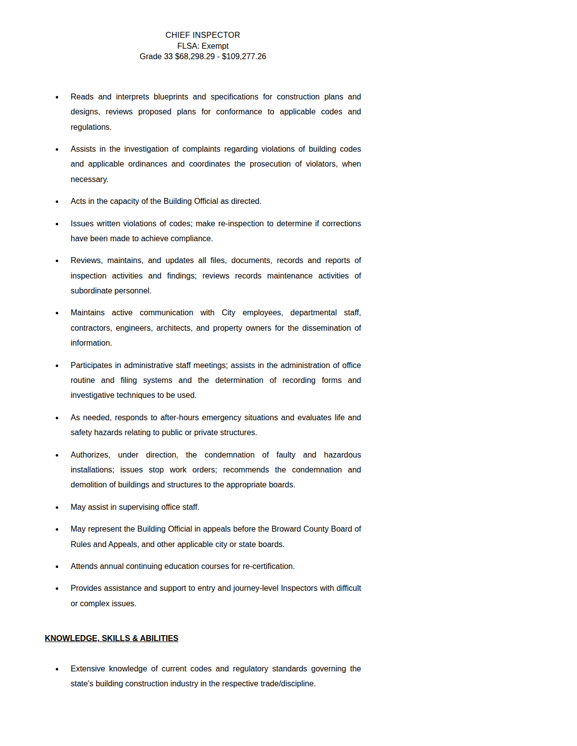CHIEF INSPECTOR
FLSA: Exempt
Grade 33 $68,298.29 - $109,277.26
Reads and interprets blueprints and specifications for construction plans and designs, reviews proposed plans for conformance to applicable codes and regulations.
Assists in the investigation of complaints regarding violations of building codes and applicable ordinances and coordinates the prosecution of violators, when necessary.
Acts in the capacity of the Building Official as directed.
Issues written violations of codes; make re-inspection to determine if corrections have been made to achieve compliance.
Reviews, maintains, and updates all files, documents, records and reports of inspection activities and findings; reviews records maintenance activities of subordinate personnel.
Maintains active communication with City employees, departmental staff, contractors, engineers, architects, and property owners for the dissemination of information.
Participates in administrative staff meetings; assists in the administration of office routine and filing systems and the determination of recording forms and investigative techniques to be used.
As needed, responds to after-hours emergency situations and evaluates life and safety hazards relating to public or private structures.
Authorizes, under direction, the condemnation of faulty and hazardous installations; issues stop work orders; recommends the condemnation and demolition of buildings and structures to the appropriate boards.
May assist in supervising office staff.
May represent the Building Official in appeals before the Broward County Board of Rules and Appeals, and other applicable city or state boards.
Attends annual continuing education courses for re-certification.
Provides assistance and support to entry and journey-level Inspectors with difficult or complex issues.
KNOWLEDGE, SKILLS & ABILITIES
Extensive knowledge of current codes and regulatory standards governing the state's building construction industry in the respective trade/discipline.